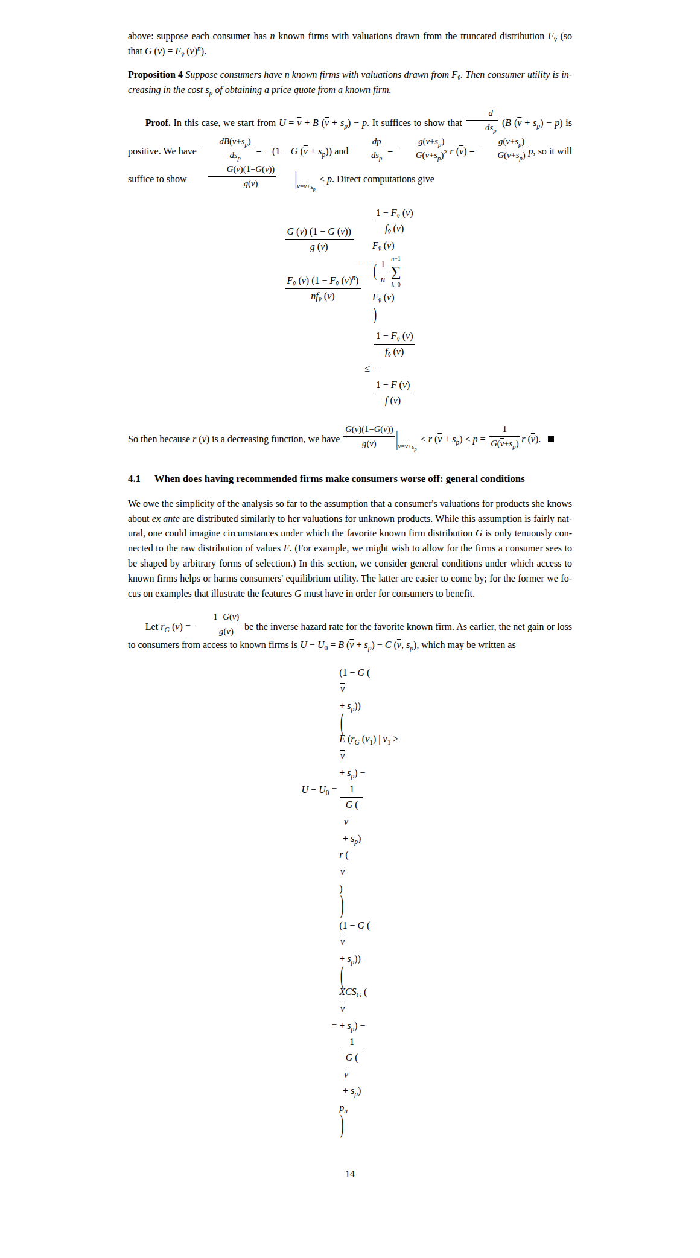above: suppose each consumer has n known firms with valuations drawn from the truncated distribution Fv̂ (so that G (v) = Fv̂ (v)n).
Proposition 4 Suppose consumers have n known firms with valuations drawn from Fv̂. Then consumer utility is increasing in the cost sp of obtaining a price quote from a known firm.
Proof. In this case, we start from U = v + B (v + sp) − p. It suffices to show that ddsp (B (v + sp) − p) is positive. We have dB(v+sp) dsp = − (1 − G (v + sp)) and dp dsp = g(v+sp) G(v+sp)2 r (v) = g(v+sp) G(v+sp) p, so it will suffice to show G(v)(1−G(v)) g(v)|v=v+sp ≤ p. Direct computations give
G (v) (1 − G (v)) g (v) = Fv̂ (v) (1 − Fv̂ (v)n) nfv̂ (v) = 1 − Fv̂ (v) fv̂ (v) Fv̂ (v) (1 n n−1∑k=0 Fv̂ (v))
≤ 1 − Fv̂ (v) fv̂ (v) = 1 − F (v) f (v)
So then because r (v) is a decreasing function, we have G(v)(1−G(v)) g(v)|v=v+sp ≤ r (v + sp) ≤ p = 1 G(v+sp) r (v).
4.1 When does having recommended firms make consumers worse off: general conditions
We owe the simplicity of the analysis so far to the assumption that a consumer's valuations for products she knows about ex ante are distributed similarly to her valuations for unknown products. While this assumption is fairly natural, one could imagine circumstances under which the favorite known firm distribution G is only tenuously connected to the raw distribution of values F. (For example, we might wish to allow for the firms a consumer sees to be shaped by arbitrary forms of selection.) In this section, we consider general conditions under which access to known firms helps or harms consumers' equilibrium utility. The latter are easier to come by; for the former we focus on examples that illustrate the features G must have in order for consumers to benefit.
Let rG (v) = 1−G(v) g(v) be the inverse hazard rate for the favorite known firm. As earlier, the net gain or loss to consumers from access to known firms is U − U0 = B (v + sp) − C (v, sp), which may be written as
U − U0 = (1 − G (v + sp)) (E (rG (v1) | v1 > v + sp) − 1 G (v + sp) r (v))
= (1 − G (v + sp)) (XCSG (v + sp) − 1 G (v + sp) pu)
14